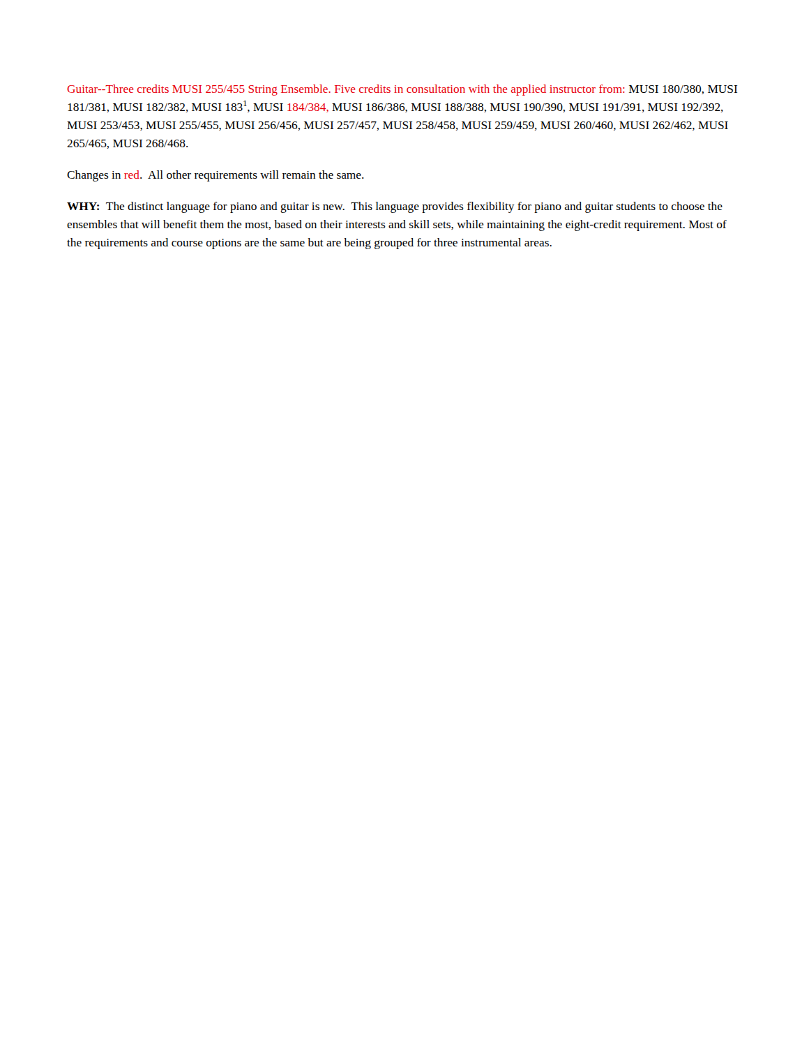Guitar--Three credits MUSI 255/455 String Ensemble. Five credits in consultation with the applied instructor from: MUSI 180/380, MUSI 181/381, MUSI 182/382, MUSI 1831, MUSI 184/384, MUSI 186/386, MUSI 188/388, MUSI 190/390, MUSI 191/391, MUSI 192/392, MUSI 253/453, MUSI 255/455, MUSI 256/456, MUSI 257/457, MUSI 258/458, MUSI 259/459, MUSI 260/460, MUSI 262/462, MUSI 265/465, MUSI 268/468.
Changes in red. All other requirements will remain the same.
WHY: The distinct language for piano and guitar is new. This language provides flexibility for piano and guitar students to choose the ensembles that will benefit them the most, based on their interests and skill sets, while maintaining the eight-credit requirement. Most of the requirements and course options are the same but are being grouped for three instrumental areas.